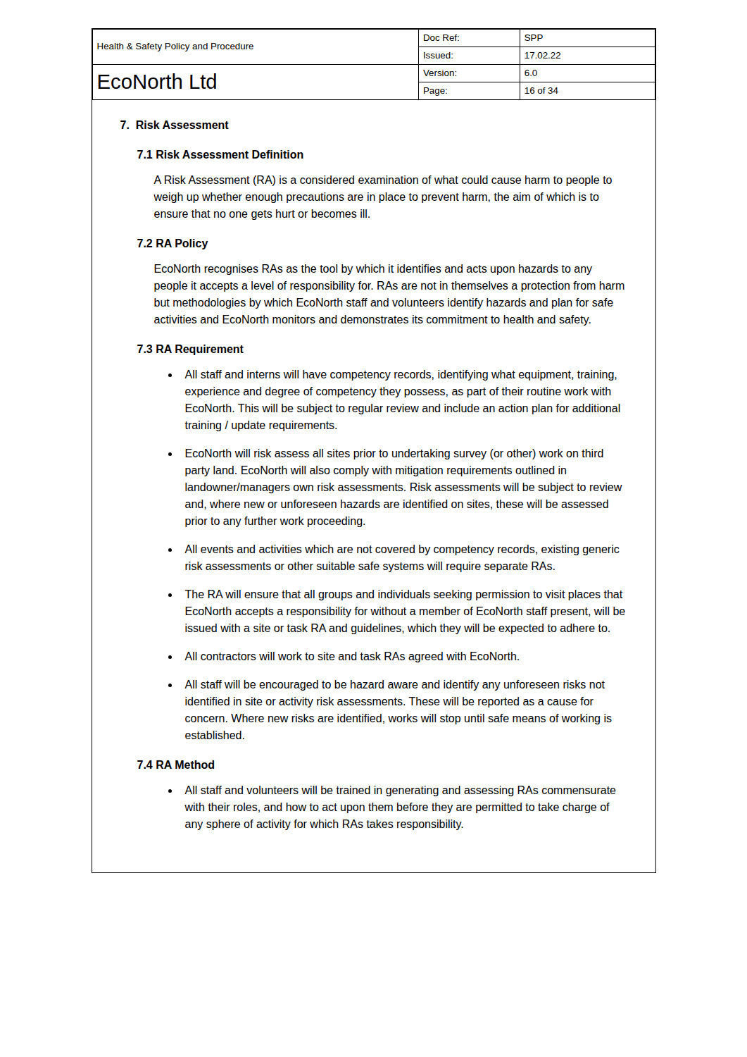| Health & Safety Policy and Procedure | Doc Ref: | SPP |
| Issued: | 17.02.22 |
| EcoNorth Ltd | Version: | 6.0 |
| Page: | 16 of 34 |
7. Risk Assessment
7.1 Risk Assessment Definition
A Risk Assessment (RA) is a considered examination of what could cause harm to people to weigh up whether enough precautions are in place to prevent harm, the aim of which is to ensure that no one gets hurt or becomes ill.
7.2 RA Policy
EcoNorth recognises RAs as the tool by which it identifies and acts upon hazards to any people it accepts a level of responsibility for. RAs are not in themselves a protection from harm but methodologies by which EcoNorth staff and volunteers identify hazards and plan for safe activities and EcoNorth monitors and demonstrates its commitment to health and safety.
7.3 RA Requirement
All staff and interns will have competency records, identifying what equipment, training, experience and degree of competency they possess, as part of their routine work with EcoNorth. This will be subject to regular review and include an action plan for additional training / update requirements.
EcoNorth will risk assess all sites prior to undertaking survey (or other) work on third party land. EcoNorth will also comply with mitigation requirements outlined in landowner/managers own risk assessments. Risk assessments will be subject to review and, where new or unforeseen hazards are identified on sites, these will be assessed prior to any further work proceeding.
All events and activities which are not covered by competency records, existing generic risk assessments or other suitable safe systems will require separate RAs.
The RA will ensure that all groups and individuals seeking permission to visit places that EcoNorth accepts a responsibility for without a member of EcoNorth staff present, will be issued with a site or task RA and guidelines, which they will be expected to adhere to.
All contractors will work to site and task RAs agreed with EcoNorth.
All staff will be encouraged to be hazard aware and identify any unforeseen risks not identified in site or activity risk assessments. These will be reported as a cause for concern. Where new risks are identified, works will stop until safe means of working is established.
7.4 RA Method
All staff and volunteers will be trained in generating and assessing RAs commensurate with their roles, and how to act upon them before they are permitted to take charge of any sphere of activity for which RAs takes responsibility.